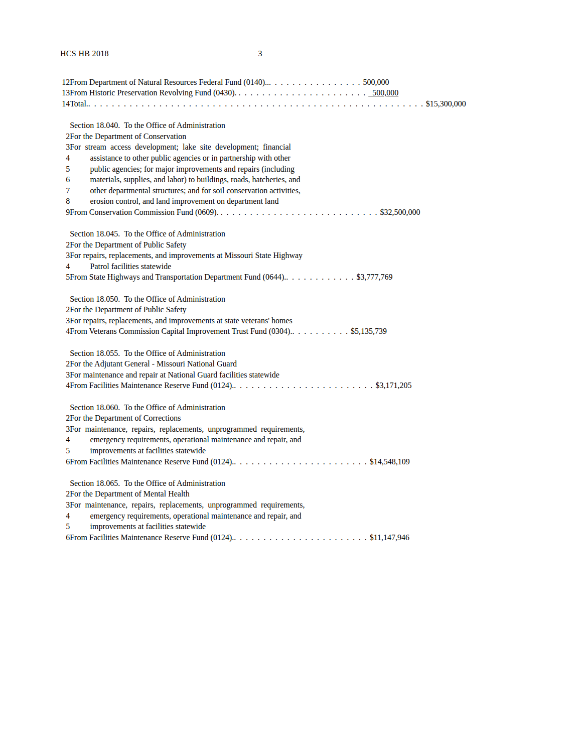HCS HB 2018 3
| 12 | From Department of Natural Resources Federal Fund (0140).. . . . . . . . . . . . . . . . . 500,000 |
| 13 | From Historic Preservation Revolving Fund (0430). . . . . . . . . . . . . . . . . . . . . . . 500,000 |
| 14 | Total. . . . . . . . . . . . . . . . . . . . . . . . . . . . . . . . . . . . . . . . . . . . . . . . . . . . . . . . . . $15,300,000 |
| | Section 18.040. To the Office of Administration |
| 2 | For the Department of Conservation |
| 3 | For stream access development; lake site development; financial |
| 4 | assistance to other public agencies or in partnership with other |
| 5 | public agencies; for major improvements and repairs (including |
| 6 | materials, supplies, and labor) to buildings, roads, hatcheries, and |
| 7 | other departmental structures; and for soil conservation activities, |
| 8 | erosion control, and land improvement on department land |
| 9 | From Conservation Commission Fund (0609). . . . . . . . . . . . . . . . . . . . . . . . . . . . $32,500,000 |
| | Section 18.045. To the Office of Administration |
| 2 | For the Department of Public Safety |
| 3 | For repairs, replacements, and improvements at Missouri State Highway |
| 4 | Patrol facilities statewide |
| 5 | From State Highways and Transportation Department Fund (0644). . . . . . . . . . . . . $3,777,769 |
| | Section 18.050. To the Office of Administration |
| 2 | For the Department of Public Safety |
| 3 | For repairs, replacements, and improvements at state veterans' homes |
| 4 | From Veterans Commission Capital Improvement Trust Fund (0304). . . . . . . . . . . $5,135,739 |
| | Section 18.055. To the Office of Administration |
| 2 | For the Adjutant General - Missouri National Guard |
| 3 | For maintenance and repair at National Guard facilities statewide |
| 4 | From Facilities Maintenance Reserve Fund (0124). . . . . . . . . . . . . . . . . . . . . . . . . $3,171,205 |
| | Section 18.060. To the Office of Administration |
| 2 | For the Department of Corrections |
| 3 | For maintenance, repairs, replacements, unprogrammed requirements, |
| 4 | emergency requirements, operational maintenance and repair, and |
| 5 | improvements at facilities statewide |
| 6 | From Facilities Maintenance Reserve Fund (0124). . . . . . . . . . . . . . . . . . . . . . . . $14,548,109 |
| | Section 18.065. To the Office of Administration |
| 2 | For the Department of Mental Health |
| 3 | For maintenance, repairs, replacements, unprogrammed requirements, |
| 4 | emergency requirements, operational maintenance and repair, and |
| 5 | improvements at facilities statewide |
| 6 | From Facilities Maintenance Reserve Fund (0124). . . . . . . . . . . . . . . . . . . . . . . . $11,147,946 |